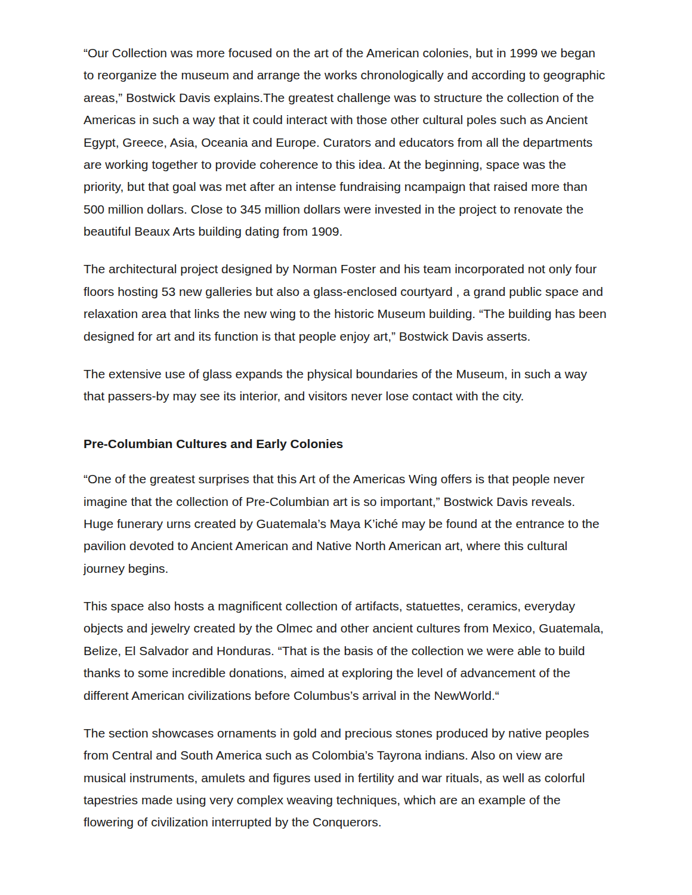“Our Collection was more focused on the art of the American colonies, but in 1999 we began to reorganize the museum and arrange the works chronologically and according to geographic areas,” Bostwick Davis explains.The greatest challenge was to structure the collection of the Americas in such a way that it could interact with those other cultural poles such as Ancient Egypt, Greece, Asia, Oceania and Europe. Curators and educators from all the departments are working together to provide coherence to this idea. At the beginning, space was the priority, but that goal was met after an intense fundraising ncampaign that raised more than 500 million dollars. Close to 345 million dollars were invested in the project to renovate the beautiful Beaux Arts building dating from 1909.
The architectural project designed by Norman Foster and his team incorporated not only four floors hosting 53 new galleries but also a glass-enclosed courtyard , a grand public space and relaxation area that links the new wing to the historic Museum building. “The building has been designed for art and its function is that people enjoy art,” Bostwick Davis asserts.
The extensive use of glass expands the physical boundaries of the Museum, in such a way that passers-by may see its interior, and visitors never lose contact with the city.
Pre-Columbian Cultures and Early Colonies
“One of the greatest surprises that this Art of the Americas Wing offers is that people never imagine that the collection of Pre-Columbian art is so important,” Bostwick Davis reveals. Huge funerary urns created by Guatemala’s Maya K’iché may be found at the entrance to the pavilion devoted to Ancient American and Native North American art, where this cultural journey begins.
This space also hosts a magnificent collection of artifacts, statuettes, ceramics, everyday objects and jewelry created by the Olmec and other ancient cultures from Mexico, Guatemala, Belize, El Salvador and Honduras. “That is the basis of the collection we were able to build thanks to some incredible donations, aimed at exploring the level of advancement of the different American civilizations before Columbus’s arrival in the NewWorld.“
The section showcases ornaments in gold and precious stones produced by native peoples from Central and South America such as Colombia’s Tayrona indians. Also on view are musical instruments, amulets and figures used in fertility and war rituals, as well as colorful tapestries made using very complex weaving techniques, which are an example of the flowering of civilization interrupted by the Conquerors.